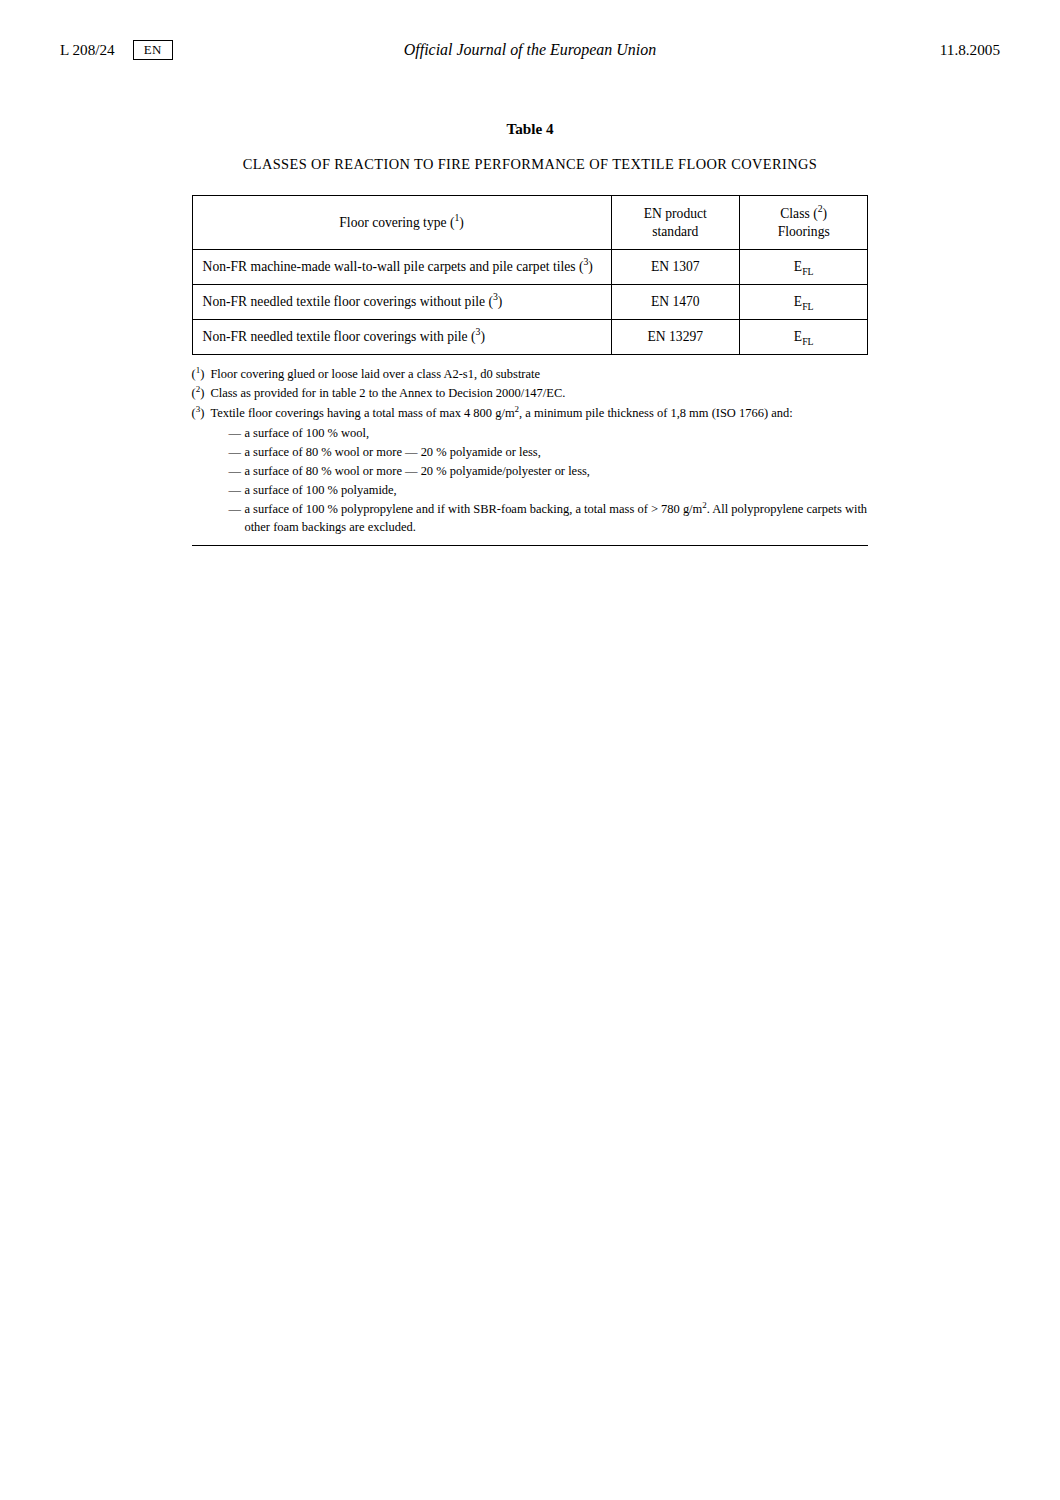L 208/24 EN
Official Journal of the European Union
11.8.2005
Table 4
CLASSES OF REACTION TO FIRE PERFORMANCE OF TEXTILE FLOOR COVERINGS
| Floor covering type ( 1 ) | EN product standard | Class ( 2 ) Floorings |
| --- | --- | --- |
| Non-FR machine-made wall-to-wall pile carpets and pile carpet tiles ( 3 ) | EN 1307 | E FL |
| Non-FR needled textile floor coverings without pile ( 3 ) | EN 1470 | E FL |
| Non-FR needled textile floor coverings with pile ( 3 ) | EN 13297 | E FL |
(1) Floor covering glued or loose laid over a class A2-s1, d0 substrate
(2) Class as provided for in table 2 to the Annex to Decision 2000/147/EC.
(3) Textile floor coverings having a total mass of max 4 800 g/m2, a minimum pile thickness of 1,8 mm (ISO 1766) and:
a surface of 100 % wool,
a surface of 80 % wool or more — 20 % polyamide or less,
a surface of 80 % wool or more — 20 % polyamide/polyester or less,
a surface of 100 % polyamide,
a surface of 100 % polypropylene and if with SBR-foam backing, a total mass of > 780 g/m2. All polypropylene carpets with other foam backings are excluded.